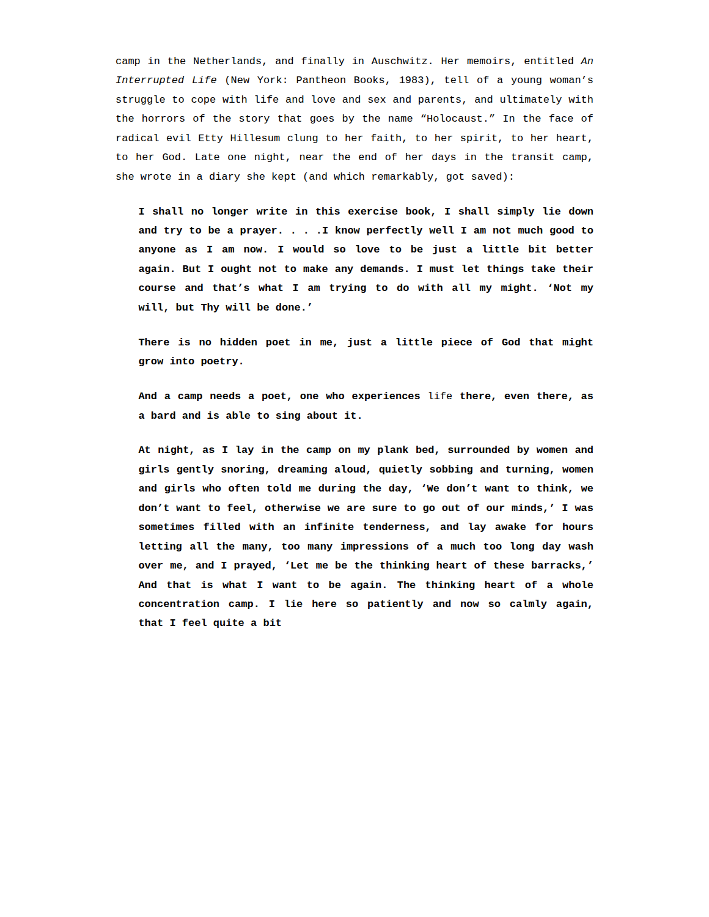camp in the Netherlands, and finally in Auschwitz. Her memoirs, entitled An Interrupted Life (New York: Pantheon Books, 1983), tell of a young woman’s struggle to cope with life and love and sex and parents, and ultimately with the horrors of the story that goes by the name “Holocaust.” In the face of radical evil Etty Hillesum clung to her faith, to her spirit, to her heart, to her God. Late one night, near the end of her days in the transit camp, she wrote in a diary she kept (and which remarkably, got saved):
I shall no longer write in this exercise book, I shall simply lie down and try to be a prayer. . . .I know perfectly well I am not much good to anyone as I am now. I would so love to be just a little bit better again. But I ought not to make any demands. I must let things take their course and that’s what I am trying to do with all my might. ‘Not my will, but Thy will be done.’
There is no hidden poet in me, just a little piece of God that might grow into poetry.
And a camp needs a poet, one who experiences life there, even there, as a bard and is able to sing about it.
At night, as I lay in the camp on my plank bed, surrounded by women and girls gently snoring, dreaming aloud, quietly sobbing and turning, women and girls who often told me during the day, ‘We don’t want to think, we don’t want to feel, otherwise we are sure to go out of our minds,’ I was sometimes filled with an infinite tenderness, and lay awake for hours letting all the many, too many impressions of a much too long day wash over me, and I prayed, ‘Let me be the thinking heart of these barracks,’ And that is what I want to be again. The thinking heart of a whole concentration camp. I lie here so patiently and now so calmly again, that I feel quite a bit